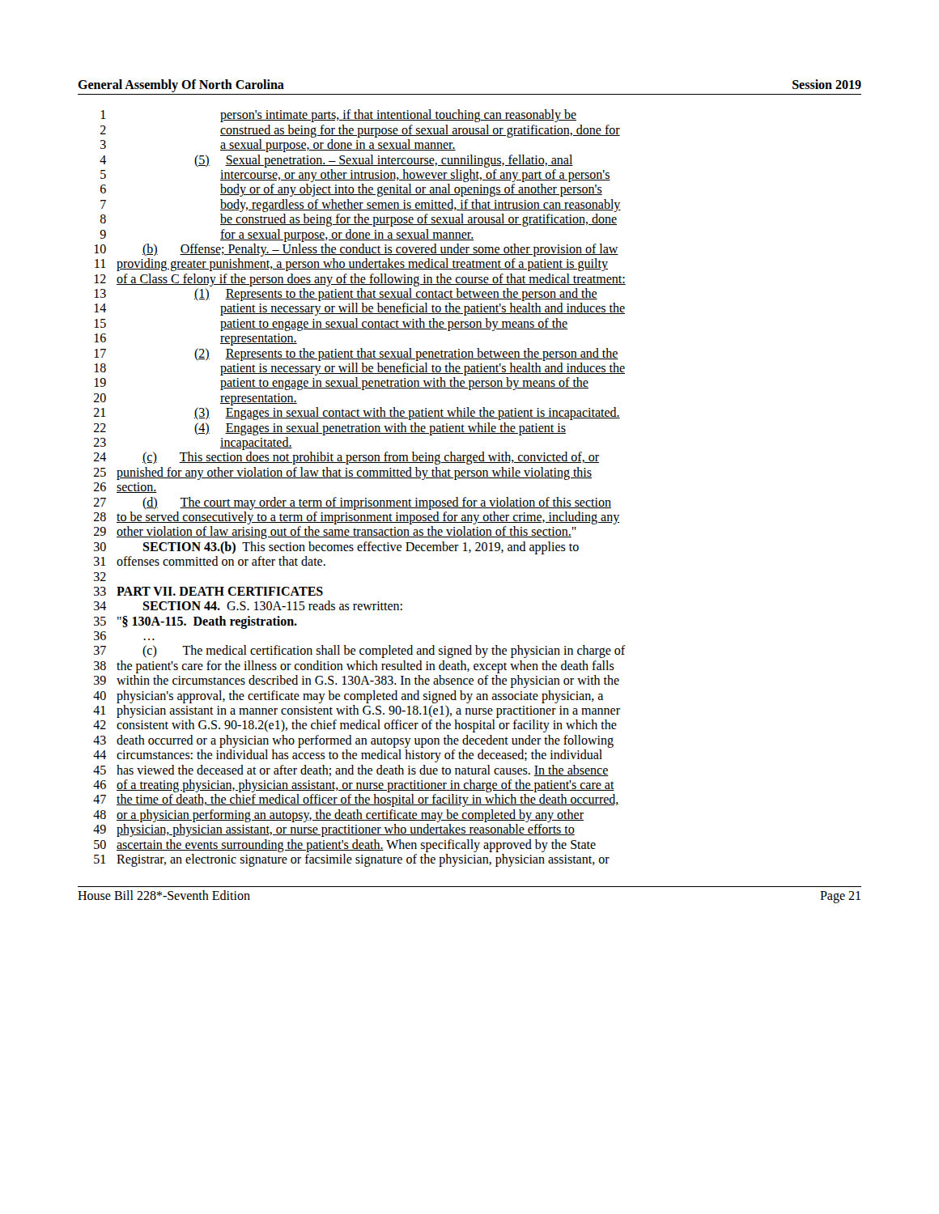General Assembly Of North Carolina Session 2019
1 person's intimate parts, if that intentional touching can reasonably be
2 construed as being for the purpose of sexual arousal or gratification, done for
3 a sexual purpose, or done in a sexual manner.
4(5) Sexual penetration. – Sexual intercourse, cunnilingus, fellatio, anal
5 intercourse, or any other intrusion, however slight, of any part of a person's
6 body or of any object into the genital or anal openings of another person's
7 body, regardless of whether semen is emitted, if that intrusion can reasonably
8 be construed as being for the purpose of sexual arousal or gratification, done
9 for a sexual purpose, or done in a sexual manner.
10(b) Offense; Penalty. – Unless the conduct is covered under some other provision of law
11 providing greater punishment, a person who undertakes medical treatment of a patient is guilty
12 of a Class C felony if the person does any of the following in the course of that medical treatment:
13(1) Represents to the patient that sexual contact between the person and the
14 patient is necessary or will be beneficial to the patient's health and induces the
15 patient to engage in sexual contact with the person by means of the
16 representation.
17(2) Represents to the patient that sexual penetration between the person and the
18 patient is necessary or will be beneficial to the patient's health and induces the
19 patient to engage in sexual penetration with the person by means of the
20 representation.
21(3) Engages in sexual contact with the patient while the patient is incapacitated.
22(4) Engages in sexual penetration with the patient while the patient is
23 incapacitated.
24(c) This section does not prohibit a person from being charged with, convicted of, or
25 punished for any other violation of law that is committed by that person while violating this
26 section.
27(d) The court may order a term of imprisonment imposed for a violation of this section
28 to be served consecutively to a term of imprisonment imposed for any other crime, including any
29 other violation of law arising out of the same transaction as the violation of this section."
30 SECTION 43.(b) This section becomes effective December 1, 2019, and applies to
31 offenses committed on or after that date.
32
33 PART VII. DEATH CERTIFICATES
34 SECTION 44. G.S. 130A-115 reads as rewritten:
35"§ 130A-115. Death registration.
36…
37(c) The medical certification shall be completed and signed by the physician in charge of
38 the patient's care for the illness or condition which resulted in death, except when the death falls
39 within the circumstances described in G.S. 130A-383. In the absence of the physician or with the
40 physician's approval, the certificate may be completed and signed by an associate physician, a
41 physician assistant in a manner consistent with G.S. 90-18.1(e1), a nurse practitioner in a manner
42 consistent with G.S. 90-18.2(e1), the chief medical officer of the hospital or facility in which the
43 death occurred or a physician who performed an autopsy upon the decedent under the following
44 circumstances: the individual has access to the medical history of the deceased; the individual
45 has viewed the deceased at or after death; and the death is due to natural causes. In the absence
46 of a treating physician, physician assistant, or nurse practitioner in charge of the patient's care at
47 the time of death, the chief medical officer of the hospital or facility in which the death occurred,
48 or a physician performing an autopsy, the death certificate may be completed by any other
49 physician, physician assistant, or nurse practitioner who undertakes reasonable efforts to
50 ascertain the events surrounding the patient's death. When specifically approved by the State
51 Registrar, an electronic signature or facsimile signature of the physician, physician assistant, or
House Bill 228*-Seventh Edition Page 21